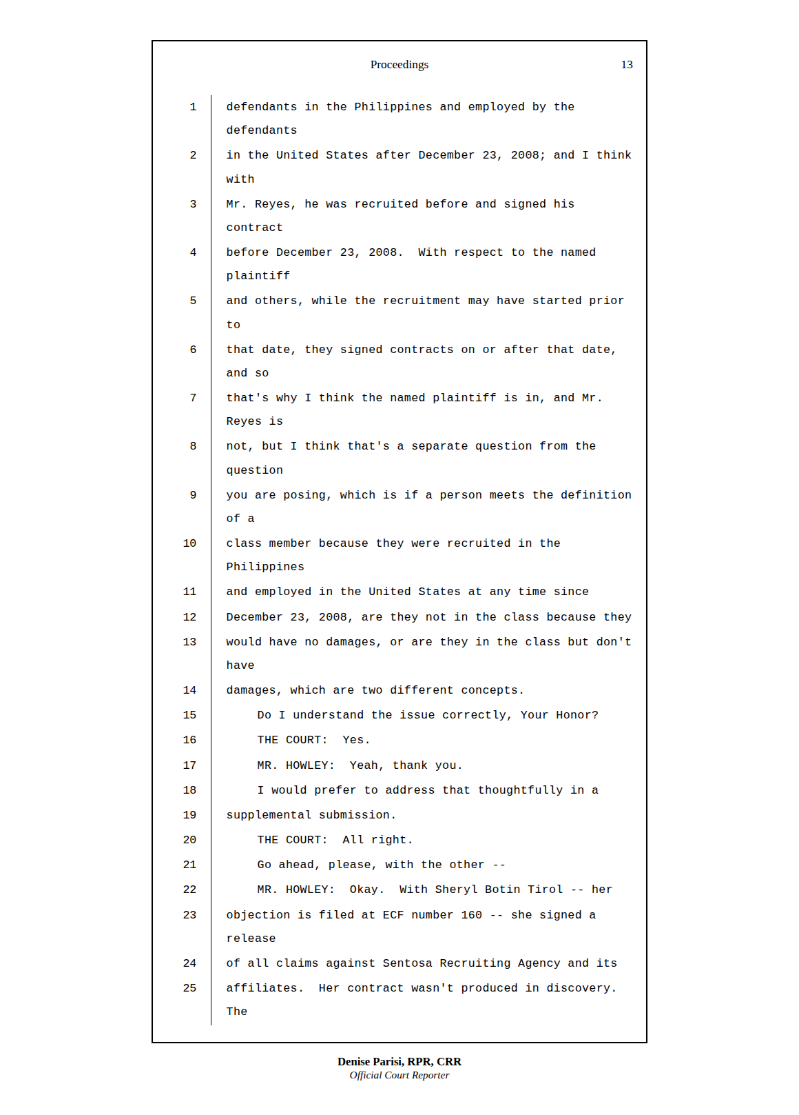Proceedings 13
| 1 | defendants in the Philippines and employed by the defendants |
| 2 | in the United States after December 23, 2008; and I think with |
| 3 | Mr. Reyes, he was recruited before and signed his contract |
| 4 | before December 23, 2008. With respect to the named plaintiff |
| 5 | and others, while the recruitment may have started prior to |
| 6 | that date, they signed contracts on or after that date, and so |
| 7 | that's why I think the named plaintiff is in, and Mr. Reyes is |
| 8 | not, but I think that's a separate question from the question |
| 9 | you are posing, which is if a person meets the definition of a |
| 10 | class member because they were recruited in the Philippines |
| 11 | and employed in the United States at any time since |
| 12 | December 23, 2008, are they not in the class because they |
| 13 | would have no damages, or are they in the class but don't have |
| 14 | damages, which are two different concepts. |
| 15 | Do I understand the issue correctly, Your Honor? |
| 16 | THE COURT: Yes. |
| 17 | MR. HOWLEY: Yeah, thank you. |
| 18 | I would prefer to address that thoughtfully in a |
| 19 | supplemental submission. |
| 20 | THE COURT: All right. |
| 21 | Go ahead, please, with the other -- |
| 22 | MR. HOWLEY: Okay. With Sheryl Botin Tirol -- her |
| 23 | objection is filed at ECF number 160 -- she signed a release |
| 24 | of all claims against Sentosa Recruiting Agency and its |
| 25 | affiliates. Her contract wasn't produced in discovery. The |
Denise Parisi, RPR, CRR
Official Court Reporter